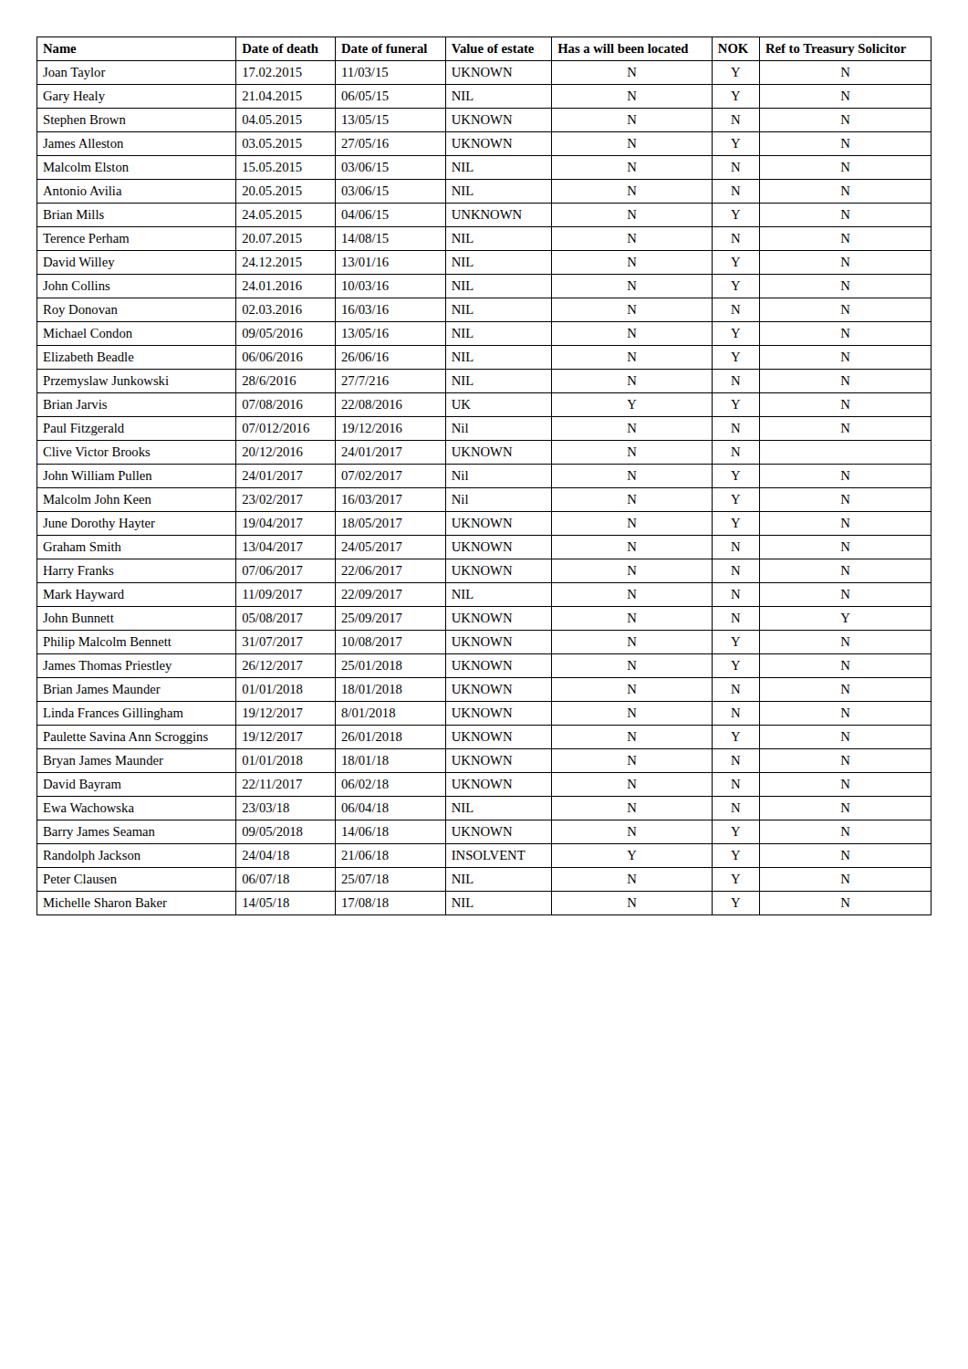| Name | Date of death | Date of funeral | Value of estate | Has a will been located | NOK | Ref to Treasury Solicitor |
| --- | --- | --- | --- | --- | --- | --- |
| Joan Taylor | 17.02.2015 | 11/03/15 | UKNOWN | N | Y | N |
| Gary Healy | 21.04.2015 | 06/05/15 | NIL | N | Y | N |
| Stephen Brown | 04.05.2015 | 13/05/15 | UKNOWN | N | N | N |
| James Alleston | 03.05.2015 | 27/05/16 | UKNOWN | N | Y | N |
| Malcolm Elston | 15.05.2015 | 03/06/15 | NIL | N | N | N |
| Antonio Avilia | 20.05.2015 | 03/06/15 | NIL | N | N | N |
| Brian Mills | 24.05.2015 | 04/06/15 | UNKNOWN | N | Y | N |
| Terence Perham | 20.07.2015 | 14/08/15 | NIL | N | N | N |
| David Willey | 24.12.2015 | 13/01/16 | NIL | N | Y | N |
| John Collins | 24.01.2016 | 10/03/16 | NIL | N | Y | N |
| Roy Donovan | 02.03.2016 | 16/03/16 | NIL | N | N | N |
| Michael Condon | 09/05/2016 | 13/05/16 | NIL | N | Y | N |
| Elizabeth Beadle | 06/06/2016 | 26/06/16 | NIL | N | Y | N |
| Przemyslaw Junkowski | 28/6/2016 | 27/7/216 | NIL | N | N | N |
| Brian Jarvis | 07/08/2016 | 22/08/2016 | UK | Y | Y | N |
| Paul Fitzgerald | 07/012/2016 | 19/12/2016 | Nil | N | N | N |
| Clive Victor Brooks | 20/12/2016 | 24/01/2017 | UKNOWN | N | N | |
| John William Pullen | 24/01/2017 | 07/02/2017 | Nil | N | Y | N |
| Malcolm John Keen | 23/02/2017 | 16/03/2017 | Nil | N | Y | N |
| June Dorothy Hayter | 19/04/2017 | 18/05/2017 | UKNOWN | N | Y | N |
| Graham Smith | 13/04/2017 | 24/05/2017 | UKNOWN | N | N | N |
| Harry Franks | 07/06/2017 | 22/06/2017 | UKNOWN | N | N | N |
| Mark Hayward | 11/09/2017 | 22/09/2017 | NIL | N | N | N |
| John Bunnett | 05/08/2017 | 25/09/2017 | UKNOWN | N | N | Y |
| Philip Malcolm Bennett | 31/07/2017 | 10/08/2017 | UKNOWN | N | Y | N |
| James Thomas Priestley | 26/12/2017 | 25/01/2018 | UKNOWN | N | Y | N |
| Brian James Maunder | 01/01/2018 | 18/01/2018 | UKNOWN | N | N | N |
| Linda Frances Gillingham | 19/12/2017 | 8/01/2018 | UKNOWN | N | N | N |
| Paulette Savina Ann Scroggins | 19/12/2017 | 26/01/2018 | UKNOWN | N | Y | N |
| Bryan James Maunder | 01/01/2018 | 18/01/18 | UKNOWN | N | N | N |
| David Bayram | 22/11/2017 | 06/02/18 | UKNOWN | N | N | N |
| Ewa Wachowska | 23/03/18 | 06/04/18 | NIL | N | N | N |
| Barry James Seaman | 09/05/2018 | 14/06/18 | UKNOWN | N | Y | N |
| Randolph Jackson | 24/04/18 | 21/06/18 | INSOLVENT | Y | Y | N |
| Peter Clausen | 06/07/18 | 25/07/18 | NIL | N | Y | N |
| Michelle Sharon Baker | 14/05/18 | 17/08/18 | NIL | N | Y | N |